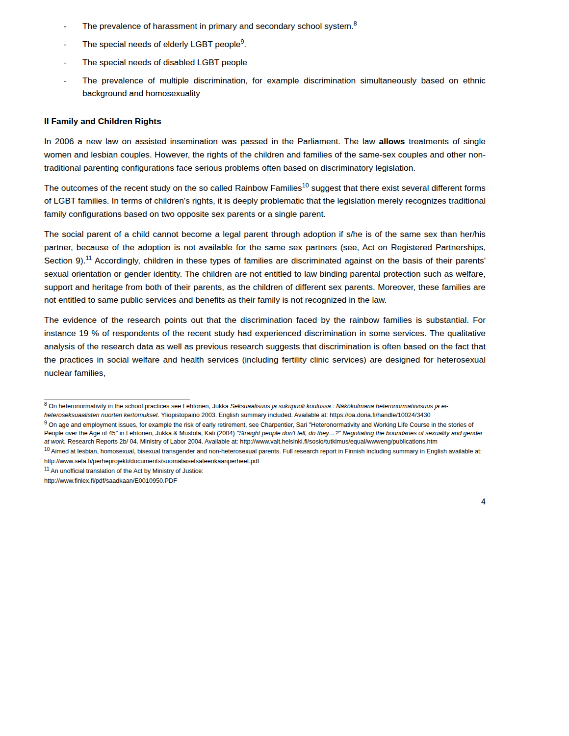The prevalence of harassment in primary and secondary school system.8
The special needs of elderly LGBT people9.
The special needs of disabled LGBT people
The prevalence of multiple discrimination, for example discrimination simultaneously based on ethnic background and homosexuality
II Family and Children Rights
In 2006 a new law on assisted insemination was passed in the Parliament. The law allows treatments of single women and lesbian couples. However, the rights of the children and families of the same-sex couples and other non-traditional parenting configurations face serious problems often based on discriminatory legislation.
The outcomes of the recent study on the so called Rainbow Families10 suggest that there exist several different forms of LGBT families. In terms of children's rights, it is deeply problematic that the legislation merely recognizes traditional family configurations based on two opposite sex parents or a single parent.
The social parent of a child cannot become a legal parent through adoption if s/he is of the same sex than her/his partner, because of the adoption is not available for the same sex partners (see, Act on Registered Partnerships, Section 9).11 Accordingly, children in these types of families are discriminated against on the basis of their parents' sexual orientation or gender identity. The children are not entitled to law binding parental protection such as welfare, support and heritage from both of their parents, as the children of different sex parents. Moreover, these families are not entitled to same public services and benefits as their family is not recognized in the law.
The evidence of the research points out that the discrimination faced by the rainbow families is substantial. For instance 19 % of respondents of the recent study had experienced discrimination in some services. The qualitative analysis of the research data as well as previous research suggests that discrimination is often based on the fact that the practices in social welfare and health services (including fertility clinic services) are designed for heterosexual nuclear families,
8 On heteronormativity in the school practices see Lehtonen, Jukka Seksuaalisuus ja sukupuoli koulussa : Näkökulmana heteronormatiivisuus ja ei-heteroseksuaalisten nuorten kertomukset. Yliopistopaino 2003. English summary included. Available at: https://oa.doria.fi/handle/10024/3430
9 On age and employment issues, for example the risk of early retirement, see Charpentier, Sari "Heteronormativity and Working Life Course in the stories of People over the Age of 45" in Lehtonen, Jukka & Mustola, Kati (2004) "Straight people don't tell, do they…?" Negotiating the boundaries of sexuality and gender at work. Research Reports 2b/ 04. Ministry of Labor 2004. Available at: http://www.valt.helsinki.fi/sosio/tutkimus/equal/wwweng/publications.htm
10 Aimed at lesbian, homosexual, bisexual transgender and non-heterosexual parents. Full research report in Finnish including summary in English available at:
http://www.seta.fi/perheprojekti/documents/suomalaisetsateenkaariperheet.pdf
11 An unofficial translation of the Act by Ministry of Justice:
http://www.finlex.fi/pdf/saadkaan/E0010950.PDF
4